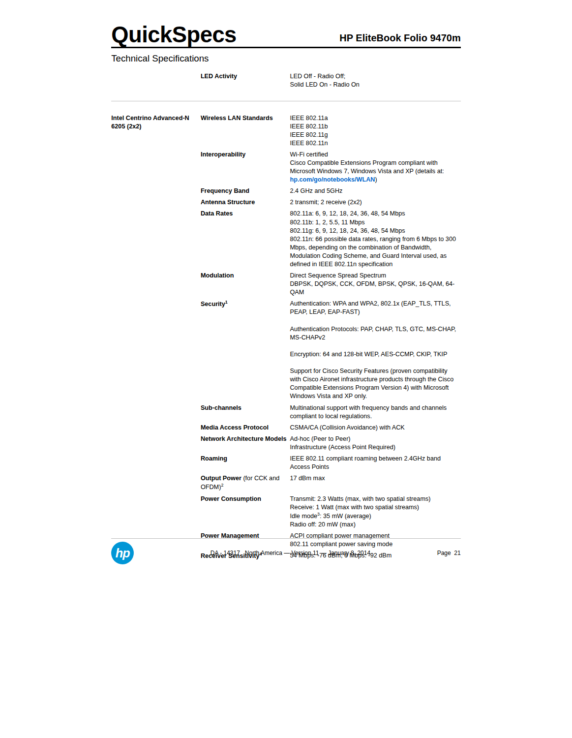QuickSpecs
HP EliteBook Folio 9470m
Technical Specifications
| | LED Activity | LED Off - Radio Off; Solid LED On - Radio On |
| Intel Centrino Advanced-N 6205 (2x2) | Wireless LAN Standards | IEEE 802.11a IEEE 802.11b IEEE 802.11g IEEE 802.11n |
| | Interoperability | Wi-Fi certified Cisco Compatible Extensions Program compliant with Microsoft Windows 7, Windows Vista and XP (details at: hp.com/go/notebooks/WLAN ) |
| | Frequency Band | 2.4 GHz and 5GHz |
| | Antenna Structure | 2 transmit; 2 receive (2x2) |
| | Data Rates | 802.11a: 6, 9, 12, 18, 24, 36, 48, 54 Mbps 802.11b: 1, 2, 5.5, 11 Mbps 802.11g: 6, 9, 12, 18, 24, 36, 48, 54 Mbps 802.11n: 66 possible data rates, ranging from 6 Mbps to 300 Mbps, depending on the combination of Bandwidth, Modulation Coding Scheme, and Guard Interval used, as defined in IEEE 802.11n specification |
| | Modulation | Direct Sequence Spread Spectrum DBPSK, DQPSK, CCK, OFDM, BPSK, QPSK, 16-QAM, 64-QAM |
| | Security 1 | Authentication: WPA and WPA2, 802.1x (EAP_TLS, TTLS, PEAP, LEAP, EAP-FAST) Authentication Protocols: PAP, CHAP, TLS, GTC, MS-CHAP, MS-CHAPv2 Encryption: 64 and 128-bit WEP, AES-CCMP, CKIP, TKIP Support for Cisco Security Features (proven compatibility with Cisco Aironet infrastructure products through the Cisco Compatible Extensions Program Version 4) with Microsoft Windows Vista and XP only. |
| | Sub-channels | Multinational support with frequency bands and channels compliant to local regulations. |
| | Media Access Protocol | CSMA/CA (Collision Avoidance) with ACK |
| | Network Architecture Models | Ad-hoc (Peer to Peer) Infrastructure (Access Point Required) |
| | Roaming | IEEE 802.11 compliant roaming between 2.4GHz band Access Points |
| | Output Power (for CCK and OFDM) 2 | 17 dBm max |
| | Power Consumption | Transmit: 2.3 Watts (max, with two spatial streams) Receive: 1 Watt (max with two spatial streams) Idle mode 3 : 35 mW (average) Radio off: 20 mW (max) |
| | Power Management | ACPI compliant power management 802.11 compliant power saving mode |
| | Receiver Sensitivity 4 | 54 Mbps: -76 dBm, 6 Mbps: -92 dBm |
hp
DA - 14317 North America — Version 11 — January 8, 2014
Page 21